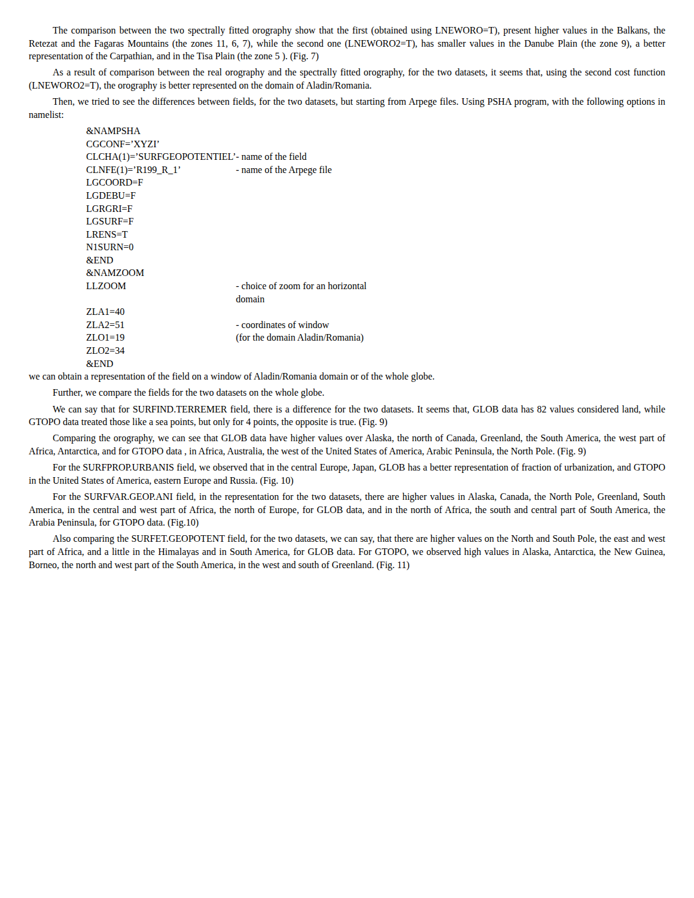The comparison between the two spectrally fitted orography show that the first (obtained using LNEWORO=T), present higher values in the Balkans, the Retezat and the Fagaras Mountains (the zones 11, 6, 7), while the second one (LNEWORO2=T), has smaller values in the Danube Plain (the zone 9), a better representation of the Carpathian, and in the Tisa Plain (the zone 5 ). (Fig. 7)
As a result of comparison between the real orography and the spectrally fitted orography, for the two datasets, it seems that, using the second cost function (LNEWORO2=T), the orography is better represented on the domain of Aladin/Romania.
Then, we tried to see the differences between fields, for the two datasets, but starting from Arpege files. Using PSHA program, with the following options in namelist:
| &NAMPSHA | |
| CGCONF=’XYZI’ | |
| CLCHA(1)=’SURFGEOPOTENTIEL’ | - name of the field |
| CLNFE(1)=’R199_R_1’ | - name of the Arpege file |
| LGCOORD=F | |
| LGDEBU=F | |
| LGRGRI=F | |
| LGSURF=F | |
| LRENS=T | |
| N1SURN=0 | |
| &END | |
| &NAMZOOM | |
| LLZOOM | - choice of zoom for an horizontal domain |
| ZLA1=40 | |
| ZLA2=51 | - coordinates of window |
| ZLO1=19 | (for the domain Aladin/Romania) |
| ZLO2=34 | |
| &END | |
we can obtain a representation of the field on a window of Aladin/Romania domain or of the whole globe.
Further, we compare the fields for the two datasets on the whole globe.
We can say that for SURFIND.TERREMER field, there is a difference for the two datasets. It seems that, GLOB data has 82 values considered land, while GTOPO data treated those like a sea points, but only for 4 points, the opposite is true. (Fig. 9)
Comparing the orography, we can see that GLOB data have higher values over Alaska, the north of Canada, Greenland, the South America, the west part of Africa, Antarctica, and for GTOPO data , in Africa, Australia, the west of the United States of America, Arabic Peninsula, the North Pole. (Fig. 9)
For the SURFPROP.URBANIS field, we observed that in the central Europe, Japan, GLOB has a better representation of fraction of urbanization, and GTOPO in the United States of America, eastern Europe and Russia. (Fig. 10)
For the SURFVAR.GEOP.ANI field, in the representation for the two datasets, there are higher values in Alaska, Canada, the North Pole, Greenland, South America, in the central and west part of Africa, the north of Europe, for GLOB data, and in the north of Africa, the south and central part of South America, the Arabia Peninsula, for GTOPO data. (Fig.10)
Also comparing the SURFET.GEOPOTENT field, for the two datasets, we can say, that there are higher values on the North and South Pole, the east and west part of Africa, and a little in the Himalayas and in South America, for GLOB data. For GTOPO, we observed high values in Alaska, Antarctica, the New Guinea, Borneo, the north and west part of the South America, in the west and south of Greenland. (Fig. 11)